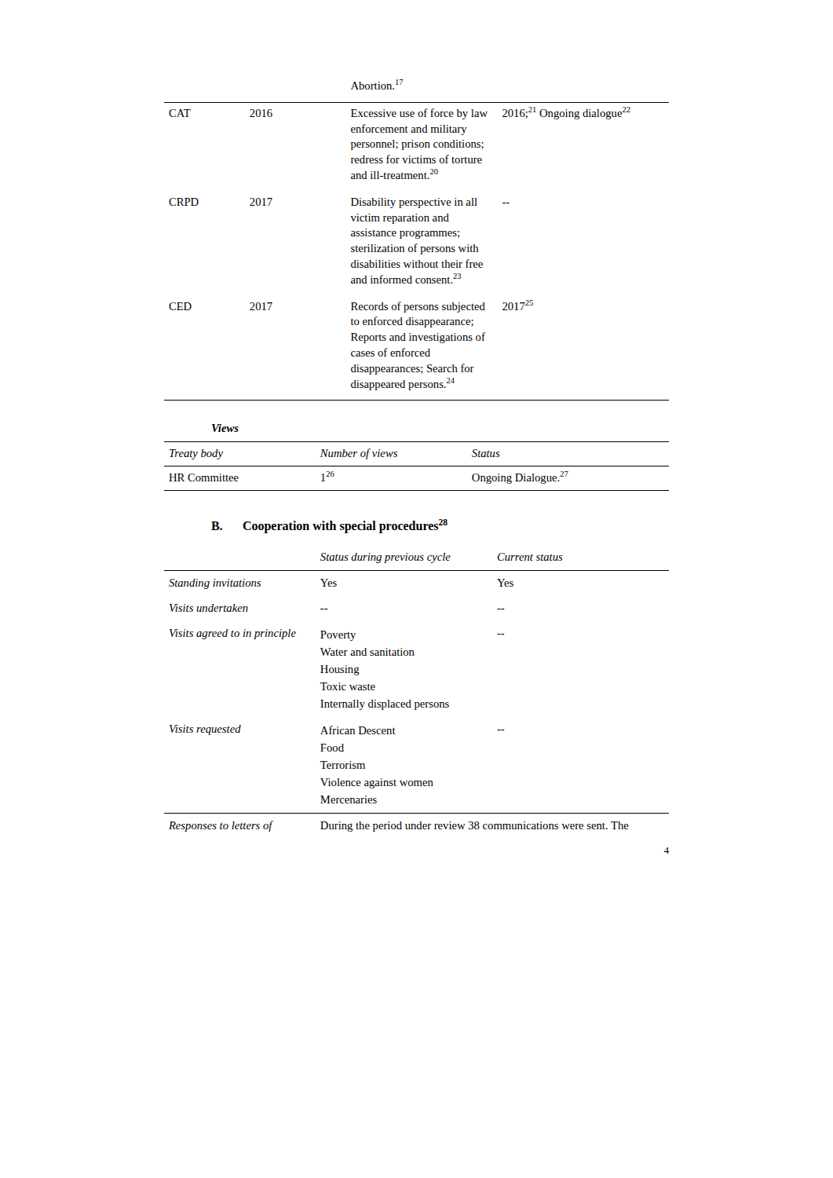| | | Abortion. 17 | |
| CAT | 2016 | Excessive use of force by law enforcement and military personnel; prison conditions; redress for victims of torture and ill-treatment. 20 | 2016; 21 Ongoing dialogue 22 |
| CRPD | 2017 | Disability perspective in all victim reparation and assistance programmes; sterilization of persons with disabilities without their free and informed consent. 23 | -- |
| CED | 2017 | Records of persons subjected to enforced disappearance; Reports and investigations of cases of enforced disappearances; Search for disappeared persons. 24 | 2017 25 |
Views
| Treaty body | Number of views | Status |
| --- | --- | --- |
| HR Committee | 1 26 | Ongoing Dialogue. 27 |
B. Cooperation with special procedures28
| | Status during previous cycle | Current status |
| --- | --- | --- |
| Standing invitations | Yes | Yes |
| Visits undertaken | -- | -- |
| Visits agreed to in principle | Poverty Water and sanitation Housing Toxic waste Internally displaced persons | -- |
| Visits requested | African Descent Food Terrorism Violence against women Mercenaries | -- |
| Responses to letters of | During the period under review 38 communications were sent. The |
4